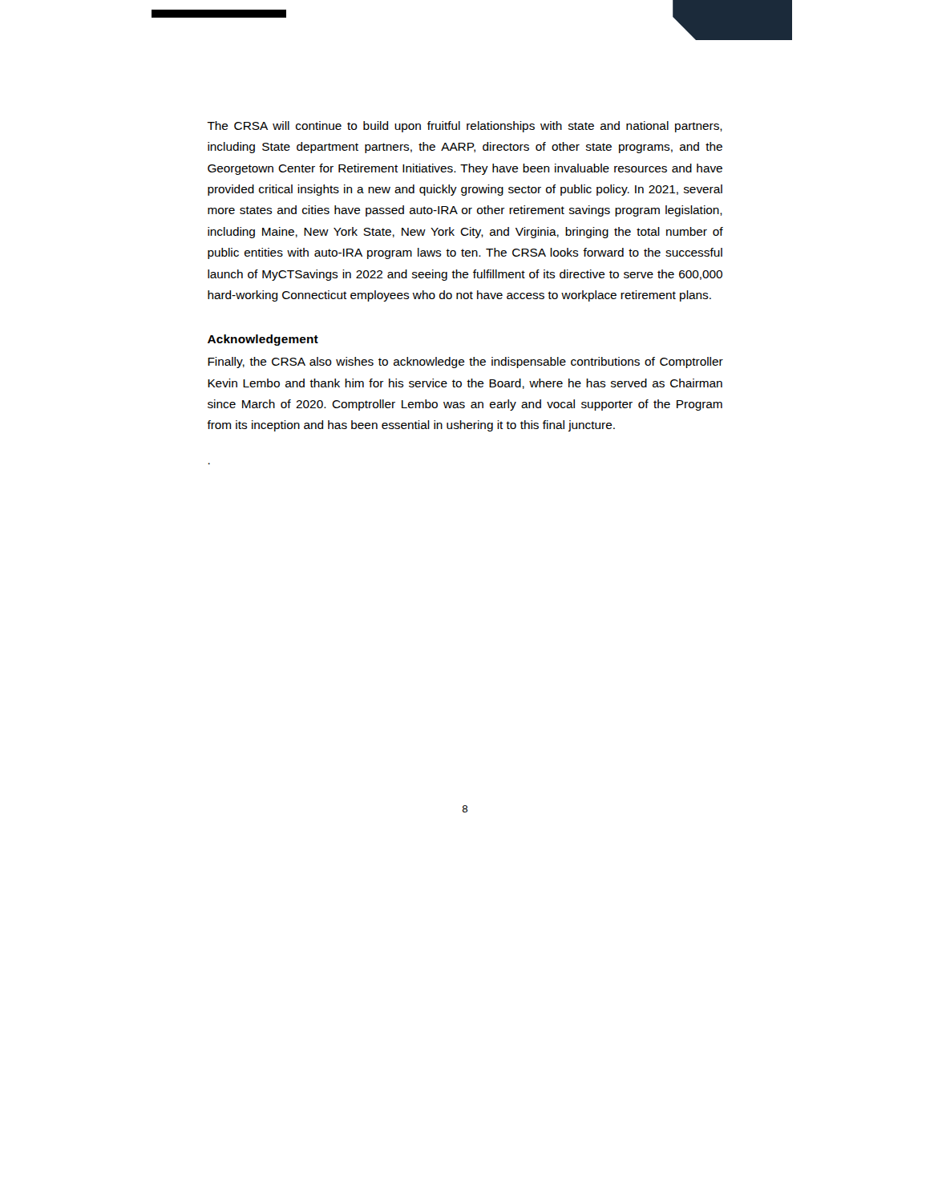The CRSA will continue to build upon fruitful relationships with state and national partners, including State department partners, the AARP, directors of other state programs, and the Georgetown Center for Retirement Initiatives. They have been invaluable resources and have provided critical insights in a new and quickly growing sector of public policy. In 2021, several more states and cities have passed auto-IRA or other retirement savings program legislation, including Maine, New York State, New York City, and Virginia, bringing the total number of public entities with auto-IRA program laws to ten. The CRSA looks forward to the successful launch of MyCTSavings in 2022 and seeing the fulfillment of its directive to serve the 600,000 hard-working Connecticut employees who do not have access to workplace retirement plans.
Acknowledgement
Finally, the CRSA also wishes to acknowledge the indispensable contributions of Comptroller Kevin Lembo and thank him for his service to the Board, where he has served as Chairman since March of 2020. Comptroller Lembo was an early and vocal supporter of the Program from its inception and has been essential in ushering it to this final juncture.
.
8